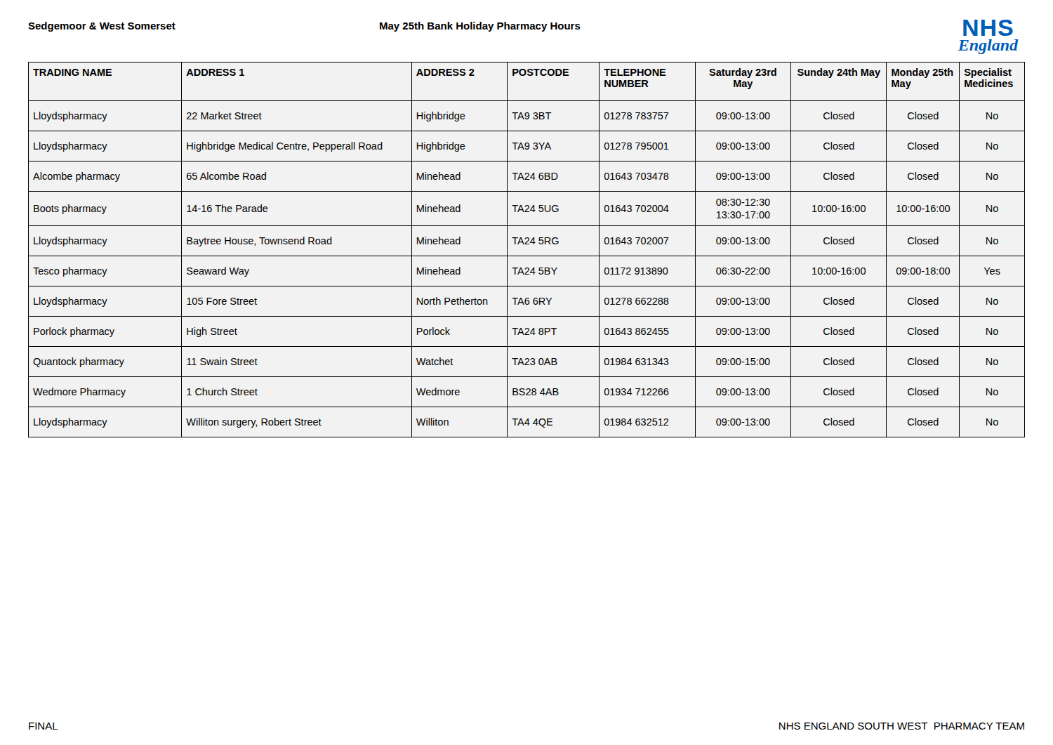Sedgemoor & West Somerset
May 25th Bank Holiday Pharmacy Hours
NHS
England
| TRADING NAME | ADDRESS 1 | ADDRESS 2 | POSTCODE | TELEPHONE NUMBER | Saturday 23rd May | Sunday 24th May | Monday 25th May | Specialist Medicines |
| --- | --- | --- | --- | --- | --- | --- | --- | --- |
| Lloydspharmacy | 22 Market Street | Highbridge | TA9 3BT | 01278 783757 | 09:00-13:00 | Closed | Closed | No |
| Lloydspharmacy | Highbridge Medical Centre, Pepperall Road | Highbridge | TA9 3YA | 01278 795001 | 09:00-13:00 | Closed | Closed | No |
| Alcombe pharmacy | 65 Alcombe Road | Minehead | TA24 6BD | 01643 703478 | 09:00-13:00 | Closed | Closed | No |
| Boots pharmacy | 14-16 The Parade | Minehead | TA24 5UG | 01643 702004 | 08:30-12:30 13:30-17:00 | 10:00-16:00 | 10:00-16:00 | No |
| Lloydspharmacy | Baytree House, Townsend Road | Minehead | TA24 5RG | 01643 702007 | 09:00-13:00 | Closed | Closed | No |
| Tesco pharmacy | Seaward Way | Minehead | TA24 5BY | 01172 913890 | 06:30-22:00 | 10:00-16:00 | 09:00-18:00 | Yes |
| Lloydspharmacy | 105 Fore Street | North Petherton | TA6 6RY | 01278 662288 | 09:00-13:00 | Closed | Closed | No |
| Porlock pharmacy | High Street | Porlock | TA24 8PT | 01643 862455 | 09:00-13:00 | Closed | Closed | No |
| Quantock pharmacy | 11 Swain Street | Watchet | TA23 0AB | 01984 631343 | 09:00-15:00 | Closed | Closed | No |
| Wedmore Pharmacy | 1 Church Street | Wedmore | BS28 4AB | 01934 712266 | 09:00-13:00 | Closed | Closed | No |
| Lloydspharmacy | Williton surgery, Robert Street | Williton | TA4 4QE | 01984 632512 | 09:00-13:00 | Closed | Closed | No |
FINAL
NHS ENGLAND SOUTH WEST PHARMACY TEAM